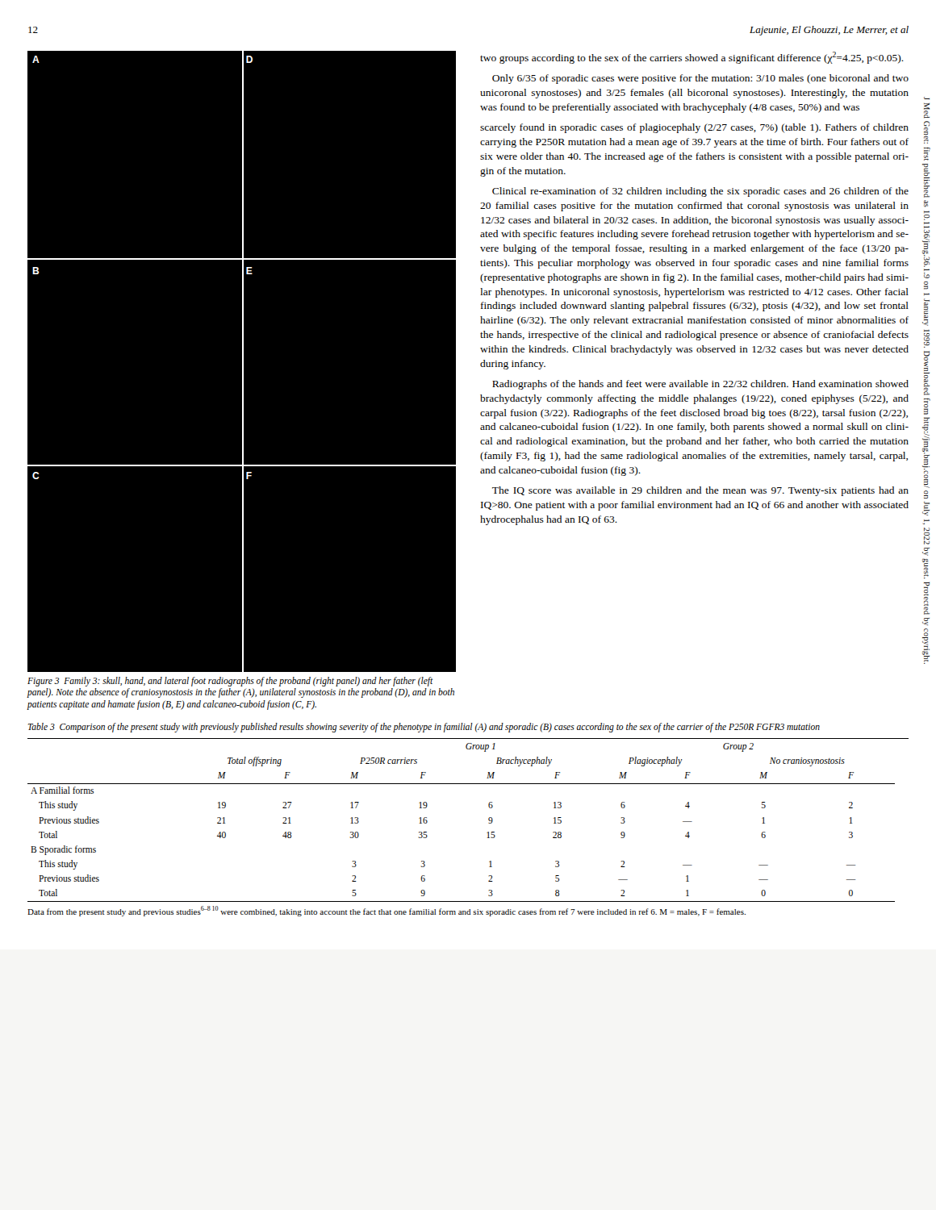J Med Genet: first published as 10.1136/jmg.36.1.9 on 1 January 1999. Downloaded from http://jmg.bmj.com/ on July 1, 2022 by guest. Protected by copyright.
12 Lajeunie, El Ghouzzi, Le Merrer, et al
A B C D E F
Figure 3 Family 3: skull, hand, and lateral foot radiographs of the proband (right panel) and her father (left panel). Note the absence of craniosynostosis in the father (A), unilateral synostosis in the proband (D), and in both patients capitate and hamate fusion (B, E) and calcaneo-cuboid fusion (C, F).
two groups according to the sex of the carriers showed a significant difference (χ2=4.25, p<0.05).
Only 6/35 of sporadic cases were positive for the mutation: 3/10 males (one bicoronal and two unicoronal synostoses) and 3/25 females (all bicoronal synostoses). Interestingly, the mutation was found to be preferentially associated with brachycephaly (4/8 cases, 50%) and was
scarcely found in sporadic cases of plagiocephaly (2/27 cases, 7%) (table 1). Fathers of children carrying the P250R mutation had a mean age of 39.7 years at the time of birth. Four fathers out of six were older than 40. The increased age of the fathers is consistent with a possible paternal origin of the mutation.
Clinical re-examination of 32 children including the six sporadic cases and 26 children of the 20 familial cases positive for the mutation confirmed that coronal synostosis was unilateral in 12/32 cases and bilateral in 20/32 cases. In addition, the bicoronal synostosis was usually associated with specific features including severe forehead retrusion together with hypertelorism and severe bulging of the temporal fossae, resulting in a marked enlargement of the face (13/20 patients). This peculiar morphology was observed in four sporadic cases and nine familial forms (representative photographs are shown in fig 2). In the familial cases, mother-child pairs had similar phenotypes. In unicoronal synostosis, hypertelorism was restricted to 4/12 cases. Other facial findings included downward slanting palpebral fissures (6/32), ptosis (4/32), and low set frontal hairline (6/32). The only relevant extracranial manifestation consisted of minor abnormalities of the hands, irrespective of the clinical and radiological presence or absence of craniofacial defects within the kindreds. Clinical brachydactyly was observed in 12/32 cases but was never detected during infancy.
Radiographs of the hands and feet were available in 22/32 children. Hand examination showed brachydactyly commonly affecting the middle phalanges (19/22), coned epiphyses (5/22), and carpal fusion (3/22). Radiographs of the feet disclosed broad big toes (8/22), tarsal fusion (2/22), and calcaneo-cuboidal fusion (1/22). In one family, both parents showed a normal skull on clinical and radiological examination, but the proband and her father, who both carried the mutation (family F3, fig 1), had the same radiological anomalies of the extremities, namely tarsal, carpal, and calcaneo-cuboidal fusion (fig 3).
The IQ score was available in 29 children and the mean was 97. Twenty-six patients had an IQ>80. One patient with a poor familial environment had an IQ of 66 and another with associated hydrocephalus had an IQ of 63.
Table 3 Comparison of the present study with previously published results showing severity of the phenotype in familial (A) and sporadic (B) cases according to the sex of the carrier of the P250R FGFR3 mutation
| | | | Group 1 | Group 2 | |
| --- | --- | --- | --- | --- | --- |
| | Total offspring | P250R carriers | Brachycephaly | Plagiocephaly | No craniosynostosis |
| | M | F | M | F | M | F | M | F | M | F |
| A Familial forms | |
| This study | 19 | 27 | 17 | 19 | 6 | 13 | 6 | 4 | 5 | 2 |
| Previous studies | 21 | 21 | 13 | 16 | 9 | 15 | 3 | — | 1 | 1 |
| Total | 40 | 48 | 30 | 35 | 15 | 28 | 9 | 4 | 6 | 3 |
| B Sporadic forms | |
| This study | | | 3 | 3 | 1 | 3 | 2 | — | — | — |
| Previous studies | | | 2 | 6 | 2 | 5 | — | 1 | — | — |
| Total | | | 5 | 9 | 3 | 8 | 2 | 1 | 0 | 0 |
Data from the present study and previous studies6–8 10 were combined, taking into account the fact that one familial form and six sporadic cases from ref 7 were included in ref 6. M = males, F = females.